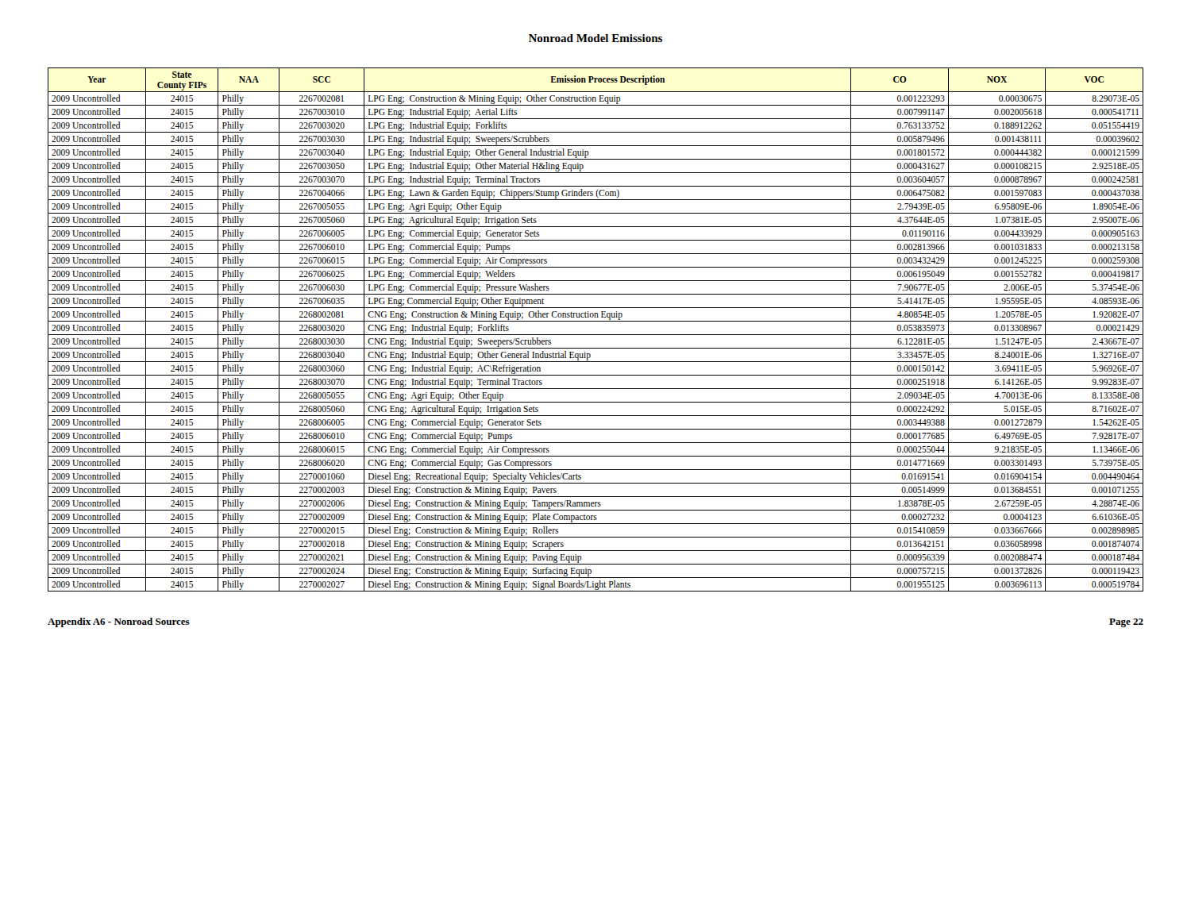Nonroad Model Emissions
| Year | State County FIPs | NAA | SCC | Emission Process Description | CO | NOX | VOC |
| --- | --- | --- | --- | --- | --- | --- | --- |
| 2009 Uncontrolled | 24015 | Philly | 2267002081 | LPG Eng; Construction & Mining Equip; Other Construction Equip | 0.001223293 | 0.00030675 | 8.29073E-05 |
| 2009 Uncontrolled | 24015 | Philly | 2267003010 | LPG Eng; Industrial Equip; Aerial Lifts | 0.007991147 | 0.002005618 | 0.000541711 |
| 2009 Uncontrolled | 24015 | Philly | 2267003020 | LPG Eng; Industrial Equip; Forklifts | 0.763133752 | 0.188912262 | 0.051554419 |
| 2009 Uncontrolled | 24015 | Philly | 2267003030 | LPG Eng; Industrial Equip; Sweepers/Scrubbers | 0.005879496 | 0.001438111 | 0.00039602 |
| 2009 Uncontrolled | 24015 | Philly | 2267003040 | LPG Eng; Industrial Equip; Other General Industrial Equip | 0.001801572 | 0.000444382 | 0.000121599 |
| 2009 Uncontrolled | 24015 | Philly | 2267003050 | LPG Eng; Industrial Equip; Other Material H&ling Equip | 0.000431627 | 0.000108215 | 2.92518E-05 |
| 2009 Uncontrolled | 24015 | Philly | 2267003070 | LPG Eng; Industrial Equip; Terminal Tractors | 0.003604057 | 0.000878967 | 0.000242581 |
| 2009 Uncontrolled | 24015 | Philly | 2267004066 | LPG Eng; Lawn & Garden Equip; Chippers/Stump Grinders (Com) | 0.006475082 | 0.001597083 | 0.000437038 |
| 2009 Uncontrolled | 24015 | Philly | 2267005055 | LPG Eng; Agri Equip; Other Equip | 2.79439E-05 | 6.95809E-06 | 1.89054E-06 |
| 2009 Uncontrolled | 24015 | Philly | 2267005060 | LPG Eng; Agricultural Equip; Irrigation Sets | 4.37644E-05 | 1.07381E-05 | 2.95007E-06 |
| 2009 Uncontrolled | 24015 | Philly | 2267006005 | LPG Eng; Commercial Equip; Generator Sets | 0.01190116 | 0.004433929 | 0.000905163 |
| 2009 Uncontrolled | 24015 | Philly | 2267006010 | LPG Eng; Commercial Equip; Pumps | 0.002813966 | 0.001031833 | 0.000213158 |
| 2009 Uncontrolled | 24015 | Philly | 2267006015 | LPG Eng; Commercial Equip; Air Compressors | 0.003432429 | 0.001245225 | 0.000259308 |
| 2009 Uncontrolled | 24015 | Philly | 2267006025 | LPG Eng; Commercial Equip; Welders | 0.006195049 | 0.001552782 | 0.000419817 |
| 2009 Uncontrolled | 24015 | Philly | 2267006030 | LPG Eng; Commercial Equip; Pressure Washers | 7.90677E-05 | 2.006E-05 | 5.37454E-06 |
| 2009 Uncontrolled | 24015 | Philly | 2267006035 | LPG Eng; Commercial Equip; Other Equipment | 5.41417E-05 | 1.95595E-05 | 4.08593E-06 |
| 2009 Uncontrolled | 24015 | Philly | 2268002081 | CNG Eng; Construction & Mining Equip; Other Construction Equip | 4.80854E-05 | 1.20578E-05 | 1.92082E-07 |
| 2009 Uncontrolled | 24015 | Philly | 2268003020 | CNG Eng; Industrial Equip; Forklifts | 0.053835973 | 0.013308967 | 0.00021429 |
| 2009 Uncontrolled | 24015 | Philly | 2268003030 | CNG Eng; Industrial Equip; Sweepers/Scrubbers | 6.12281E-05 | 1.51247E-05 | 2.43667E-07 |
| 2009 Uncontrolled | 24015 | Philly | 2268003040 | CNG Eng; Industrial Equip; Other General Industrial Equip | 3.33457E-05 | 8.24001E-06 | 1.32716E-07 |
| 2009 Uncontrolled | 24015 | Philly | 2268003060 | CNG Eng; Industrial Equip; AC\Refrigeration | 0.000150142 | 3.69411E-05 | 5.96926E-07 |
| 2009 Uncontrolled | 24015 | Philly | 2268003070 | CNG Eng; Industrial Equip; Terminal Tractors | 0.000251918 | 6.14126E-05 | 9.99283E-07 |
| 2009 Uncontrolled | 24015 | Philly | 2268005055 | CNG Eng; Agri Equip; Other Equip | 2.09034E-05 | 4.70013E-06 | 8.13358E-08 |
| 2009 Uncontrolled | 24015 | Philly | 2268005060 | CNG Eng; Agricultural Equip; Irrigation Sets | 0.000224292 | 5.015E-05 | 8.71602E-07 |
| 2009 Uncontrolled | 24015 | Philly | 2268006005 | CNG Eng; Commercial Equip; Generator Sets | 0.003449388 | 0.001272879 | 1.54262E-05 |
| 2009 Uncontrolled | 24015 | Philly | 2268006010 | CNG Eng; Commercial Equip; Pumps | 0.000177685 | 6.49769E-05 | 7.92817E-07 |
| 2009 Uncontrolled | 24015 | Philly | 2268006015 | CNG Eng; Commercial Equip; Air Compressors | 0.000255044 | 9.21835E-05 | 1.13466E-06 |
| 2009 Uncontrolled | 24015 | Philly | 2268006020 | CNG Eng; Commercial Equip; Gas Compressors | 0.014771669 | 0.003301493 | 5.73975E-05 |
| 2009 Uncontrolled | 24015 | Philly | 2270001060 | Diesel Eng; Recreational Equip; Specialty Vehicles/Carts | 0.01691541 | 0.016904154 | 0.004490464 |
| 2009 Uncontrolled | 24015 | Philly | 2270002003 | Diesel Eng; Construction & Mining Equip; Pavers | 0.00514999 | 0.013684551 | 0.001071255 |
| 2009 Uncontrolled | 24015 | Philly | 2270002006 | Diesel Eng; Construction & Mining Equip; Tampers/Rammers | 1.83878E-05 | 2.67259E-05 | 4.28874E-06 |
| 2009 Uncontrolled | 24015 | Philly | 2270002009 | Diesel Eng; Construction & Mining Equip; Plate Compactors | 0.00027232 | 0.0004123 | 6.61036E-05 |
| 2009 Uncontrolled | 24015 | Philly | 2270002015 | Diesel Eng; Construction & Mining Equip; Rollers | 0.015410859 | 0.033667666 | 0.002898985 |
| 2009 Uncontrolled | 24015 | Philly | 2270002018 | Diesel Eng; Construction & Mining Equip; Scrapers | 0.013642151 | 0.036058998 | 0.001874074 |
| 2009 Uncontrolled | 24015 | Philly | 2270002021 | Diesel Eng; Construction & Mining Equip; Paving Equip | 0.000956339 | 0.002088474 | 0.000187484 |
| 2009 Uncontrolled | 24015 | Philly | 2270002024 | Diesel Eng; Construction & Mining Equip; Surfacing Equip | 0.000757215 | 0.001372826 | 0.000119423 |
| 2009 Uncontrolled | 24015 | Philly | 2270002027 | Diesel Eng; Construction & Mining Equip; Signal Boards/Light Plants | 0.001955125 | 0.003696113 | 0.000519784 |
Appendix A6 - Nonroad Sources Page 22